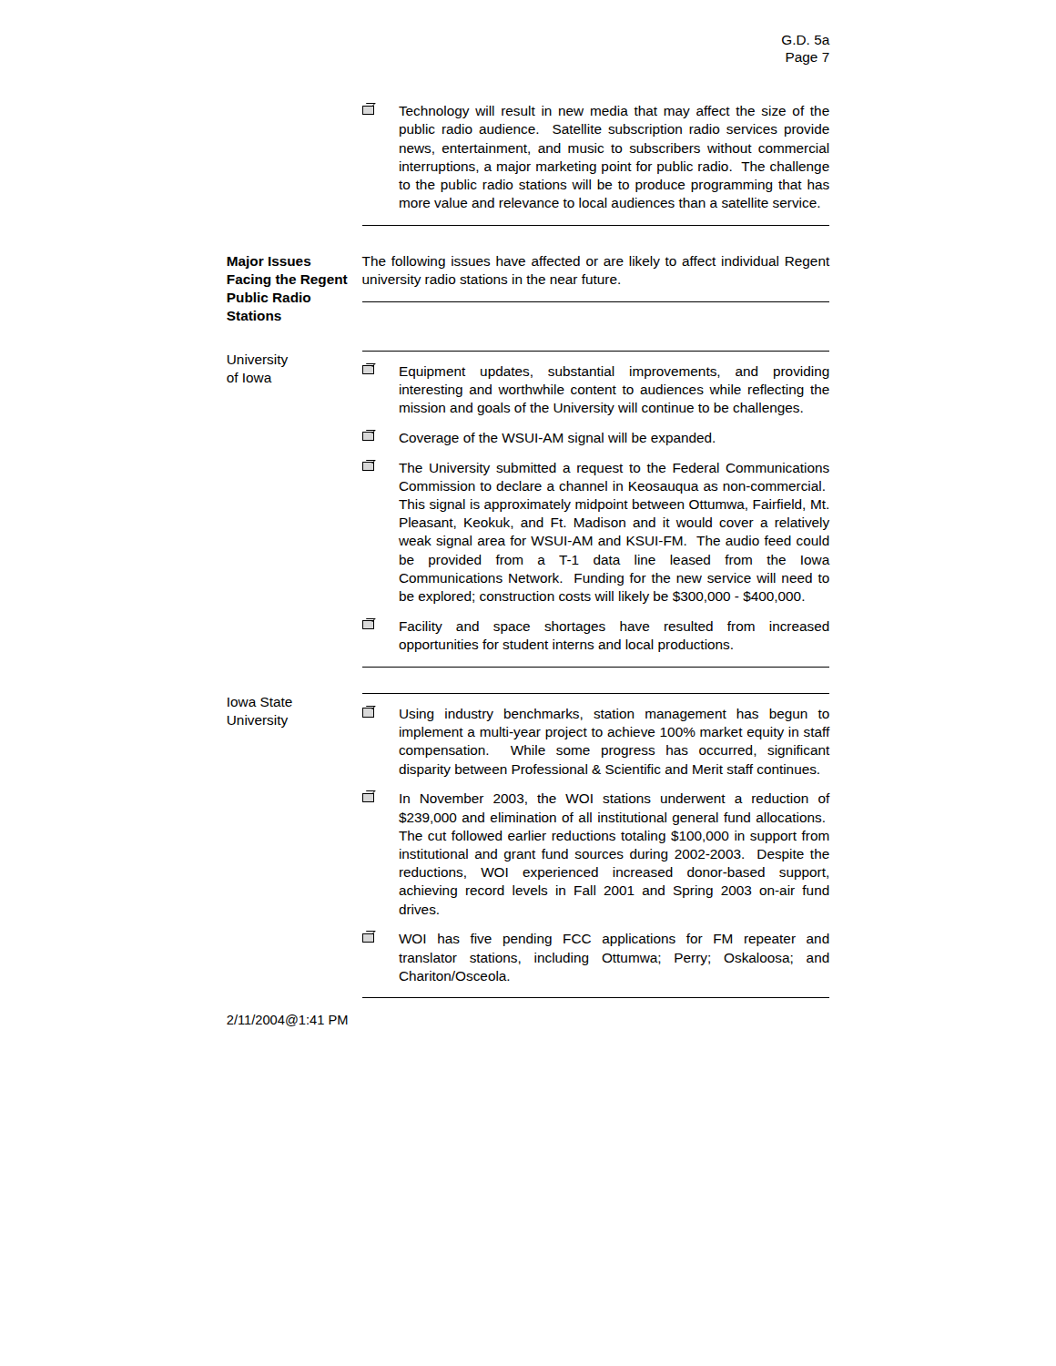G.D. 5a
Page 7
Technology will result in new media that may affect the size of the public radio audience. Satellite subscription radio services provide news, entertainment, and music to subscribers without commercial interruptions, a major marketing point for public radio. The challenge to the public radio stations will be to produce programming that has more value and relevance to local audiences than a satellite service.
Major Issues Facing the Regent Public Radio Stations
The following issues have affected or are likely to affect individual Regent university radio stations in the near future.
University
of Iowa
Equipment updates, substantial improvements, and providing interesting and worthwhile content to audiences while reflecting the mission and goals of the University will continue to be challenges.
Coverage of the WSUI-AM signal will be expanded.
The University submitted a request to the Federal Communications Commission to declare a channel in Keosauqua as non-commercial. This signal is approximately midpoint between Ottumwa, Fairfield, Mt. Pleasant, Keokuk, and Ft. Madison and it would cover a relatively weak signal area for WSUI-AM and KSUI-FM. The audio feed could be provided from a T-1 data line leased from the Iowa Communications Network. Funding for the new service will need to be explored; construction costs will likely be $300,000 - $400,000.
Facility and space shortages have resulted from increased opportunities for student interns and local productions.
Iowa State
University
Using industry benchmarks, station management has begun to implement a multi-year project to achieve 100% market equity in staff compensation. While some progress has occurred, significant disparity between Professional & Scientific and Merit staff continues.
In November 2003, the WOI stations underwent a reduction of $239,000 and elimination of all institutional general fund allocations. The cut followed earlier reductions totaling $100,000 in support from institutional and grant fund sources during 2002-2003. Despite the reductions, WOI experienced increased donor-based support, achieving record levels in Fall 2001 and Spring 2003 on-air fund drives.
WOI has five pending FCC applications for FM repeater and translator stations, including Ottumwa; Perry; Oskaloosa; and Chariton/Osceola.
2/11/2004@1:41 PM